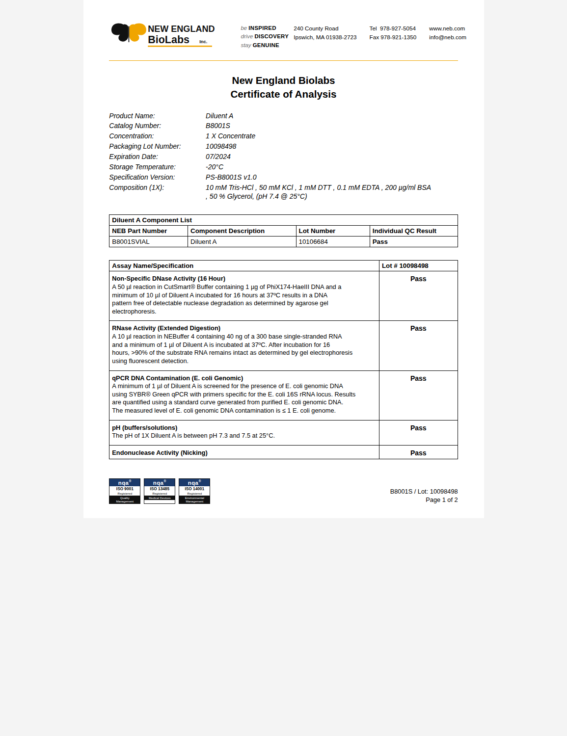NEW ENGLAND BioLabs Inc.
be INSPIRED
drive DISCOVERY
stay GENUINE
240 County Road
Ipswich, MA 01938-2723
Tel 978-927-5054
Fax 978-921-1350
www.neb.com
info@neb.com
New England Biolabs
Certificate of Analysis
| Product Name: | Diluent A |
| Catalog Number: | B8001S |
| Concentration: | 1 X Concentrate |
| Packaging Lot Number: | 10098498 |
| Expiration Date: | 07/2024 |
| Storage Temperature: | -20°C |
| Specification Version: | PS-B8001S v1.0 |
| Composition (1X): | 10 mM Tris-HCl , 50 mM KCl , 1 mM DTT , 0.1 mM EDTA , 200 µg/ml BSA , 50 % Glycerol, (pH 7.4 @ 25°C) |
| Diluent A Component List |
| --- |
| NEB Part Number | Component Description | Lot Number | Individual QC Result |
| B8001SVIAL | Diluent A | 10106684 | Pass |
| Assay Name/Specification | Lot # 10098498 |
| --- | --- |
| Non-Specific DNase Activity (16 Hour) A 50 µl reaction in CutSmart® Buffer containing 1 µg of PhiX174-HaeIII DNA and a minimum of 10 µl of Diluent A incubated for 16 hours at 37ºC results in a DNA pattern free of detectable nuclease degradation as determined by agarose gel electrophoresis. | Pass |
| RNase Activity (Extended Digestion) A 10 µl reaction in NEBuffer 4 containing 40 ng of a 300 base single-stranded RNA and a minimum of 1 µl of Diluent A is incubated at 37ºC. After incubation for 16 hours, >90% of the substrate RNA remains intact as determined by gel electrophoresis using fluorescent detection. | Pass |
| qPCR DNA Contamination (E. coli Genomic) A minimum of 1 µl of Diluent A is screened for the presence of E. coli genomic DNA using SYBR® Green qPCR with primers specific for the E. coli 16S rRNA locus. Results are quantified using a standard curve generated from purified E. coli genomic DNA. The measured level of E. coli genomic DNA contamination is ≤ 1 E. coli genome. | Pass |
| pH (buffers/solutions) The pH of 1X Diluent A is between pH 7.3 and 7.5 at 25°C. | Pass |
| Endonuclease Activity (Nicking) | Pass |
nqa®
ISO 9001
Registered
Quality
Management
nqa®
ISO 13485
Registered
Medical Devices
nqa®
ISO 14001
Registered
Environmental
Management
B8001S / Lot: 10098498
Page 1 of 2